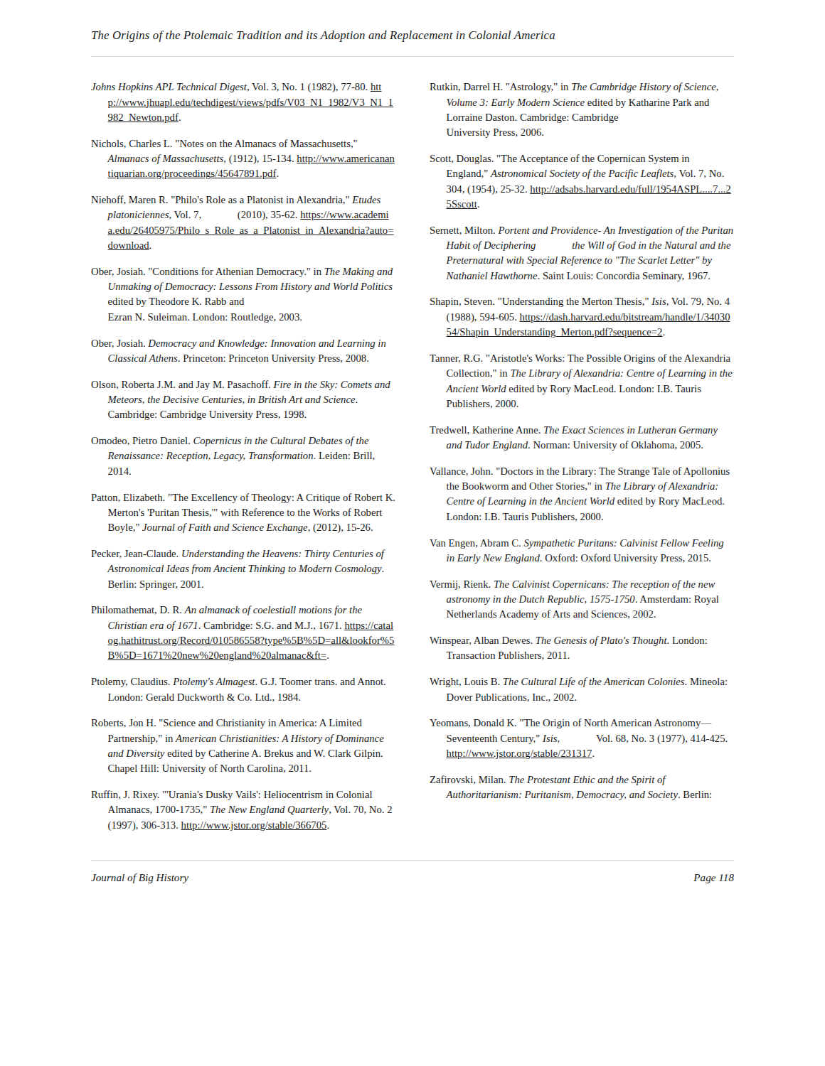The Origins of the Ptolemaic Tradition and its Adoption and Replacement in Colonial America
Johns Hopkins APL Technical Digest, Vol. 3, No. 1 (1982), 77-80. http://www.jhuapl.edu/techdigest/views/pdfs/V03_N1_1982/V3_N1_1982_Newton.pdf.
Nichols, Charles L. "Notes on the Almanacs of Massachusetts," Almanacs of Massachusetts, (1912), 15-134. http://www.americanantiquarian.org/proceedings/45647891.pdf.
Niehoff, Maren R. "Philo's Role as a Platonist in Alexandria," Etudes platoniciennes, Vol. 7, (2010), 35-62. https://www.academia.edu/26405975/Philo_s_Role_as_a_Platonist_in_Alexandria?auto=download.
Ober, Josiah. "Conditions for Athenian Democracy." in The Making and Unmaking of Democracy: Lessons From History and World Politics edited by Theodore K. Rabb and
Ezran N. Suleiman. London: Routledge, 2003.
Ober, Josiah. Democracy and Knowledge: Innovation and Learning in Classical Athens. Princeton: Princeton University Press, 2008.
Olson, Roberta J.M. and Jay M. Pasachoff. Fire in the Sky: Comets and Meteors, the Decisive Centuries, in British Art and Science. Cambridge: Cambridge University Press, 1998.
Omodeo, Pietro Daniel. Copernicus in the Cultural Debates of the Renaissance: Reception, Legacy, Transformation. Leiden: Brill, 2014.
Patton, Elizabeth. "The Excellency of Theology: A Critique of Robert K. Merton's 'Puritan Thesis,'" with Reference to the Works of Robert Boyle," Journal of Faith and Science Exchange, (2012), 15-26.
Pecker, Jean-Claude. Understanding the Heavens: Thirty Centuries of Astronomical Ideas from Ancient Thinking to Modern Cosmology. Berlin: Springer, 2001.
Philomathemat, D. R. An almanack of coelestiall motions for the Christian era of 1671. Cambridge: S.G. and M.J., 1671. https://catalog.hathitrust.org/Record/010586558?type%5B%5D=all&lookfor%5B%5D=1671%20new%20england%20almanac&ft=.
Ptolemy, Claudius. Ptolemy's Almagest. G.J. Toomer trans. and Annot. London: Gerald Duckworth & Co. Ltd., 1984.
Roberts, Jon H. "Science and Christianity in America: A Limited Partnership," in American Christianities: A History of Dominance and Diversity edited by Catherine A. Brekus and W. Clark Gilpin. Chapel Hill: University of North Carolina, 2011.
Ruffin, J. Rixey. "'Urania's Dusky Vails': Heliocentrism in Colonial Almanacs, 1700-1735," The New England Quarterly, Vol. 70, No. 2 (1997), 306-313. http://www.jstor.org/stable/366705.
Rutkin, Darrel H. "Astrology," in The Cambridge History of Science, Volume 3: Early Modern Science edited by Katharine Park and Lorraine Daston. Cambridge: Cambridge
University Press, 2006.
Scott, Douglas. "The Acceptance of the Copernican System in England," Astronomical Society of the Pacific Leaflets, Vol. 7, No. 304, (1954), 25-32. http://adsabs.harvard.edu/full/1954ASPL....7...25Sscott.
Sernett, Milton. Portent and Providence- An Investigation of the Puritan Habit of Deciphering the Will of God in the Natural and the Preternatural with Special Reference to "The Scarlet Letter" by Nathaniel Hawthorne. Saint Louis: Concordia Seminary, 1967.
Shapin, Steven. "Understanding the Merton Thesis," Isis, Vol. 79, No. 4 (1988), 594-605. https://dash.harvard.edu/bitstream/handle/1/3403054/Shapin_Understanding_Merton.pdf?sequence=2.
Tanner, R.G. "Aristotle's Works: The Possible Origins of the Alexandria Collection," in The Library of Alexandria: Centre of Learning in the Ancient World edited by Rory MacLeod. London: I.B. Tauris Publishers, 2000.
Tredwell, Katherine Anne. The Exact Sciences in Lutheran Germany and Tudor England. Norman: University of Oklahoma, 2005.
Vallance, John. "Doctors in the Library: The Strange Tale of Apollonius the Bookworm and Other Stories," in The Library of Alexandria: Centre of Learning in the Ancient World edited by Rory MacLeod. London: I.B. Tauris Publishers, 2000.
Van Engen, Abram C. Sympathetic Puritans: Calvinist Fellow Feeling in Early New England. Oxford: Oxford University Press, 2015.
Vermij, Rienk. The Calvinist Copernicans: The reception of the new astronomy in the Dutch Republic, 1575-1750. Amsterdam: Royal Netherlands Academy of Arts and Sciences, 2002.
Winspear, Alban Dewes. The Genesis of Plato's Thought. London: Transaction Publishers, 2011.
Wright, Louis B. The Cultural Life of the American Colonies. Mineola: Dover Publications, Inc., 2002.
Yeomans, Donald K. "The Origin of North American Astronomy—Seventeenth Century," Isis, Vol. 68, No. 3 (1977), 414-425. http://www.jstor.org/stable/231317.
Zafirovski, Milan. The Protestant Ethic and the Spirit of Authoritarianism: Puritanism, Democracy, and Society. Berlin:
Journal of Big History Page 118